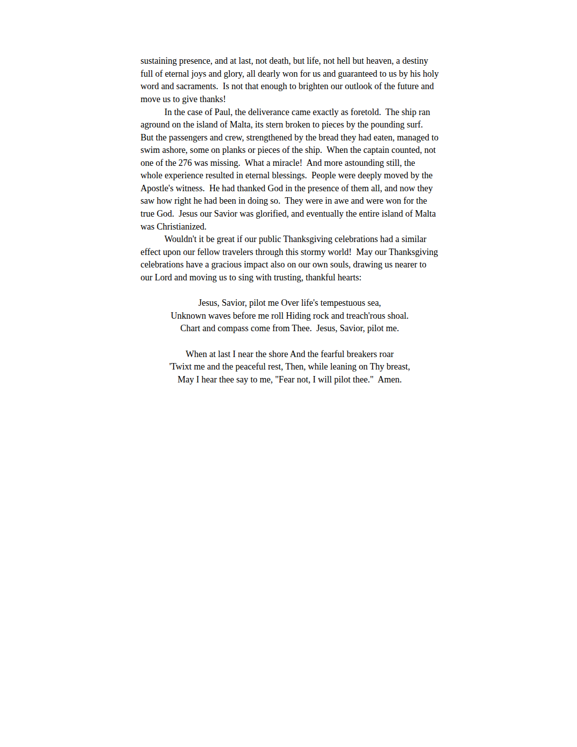sustaining presence, and at last, not death, but life, not hell but heaven, a destiny full of eternal joys and glory, all dearly won for us and guaranteed to us by his holy word and sacraments. Is not that enough to brighten our outlook of the future and move us to give thanks!
In the case of Paul, the deliverance came exactly as foretold. The ship ran aground on the island of Malta, its stern broken to pieces by the pounding surf. But the passengers and crew, strengthened by the bread they had eaten, managed to swim ashore, some on planks or pieces of the ship. When the captain counted, not one of the 276 was missing. What a miracle! And more astounding still, the whole experience resulted in eternal blessings. People were deeply moved by the Apostle's witness. He had thanked God in the presence of them all, and now they saw how right he had been in doing so. They were in awe and were won for the true God. Jesus our Savior was glorified, and eventually the entire island of Malta was Christianized.
Wouldn't it be great if our public Thanksgiving celebrations had a similar effect upon our fellow travelers through this stormy world! May our Thanksgiving celebrations have a gracious impact also on our own souls, drawing us nearer to our Lord and moving us to sing with trusting, thankful hearts:
Jesus, Savior, pilot me Over life's tempestuous sea,
Unknown waves before me roll Hiding rock and treach'rous shoal.
Chart and compass come from Thee. Jesus, Savior, pilot me.
When at last I near the shore And the fearful breakers roar
'Twixt me and the peaceful rest, Then, while leaning on Thy breast,
May I hear thee say to me, "Fear not, I will pilot thee." Amen.